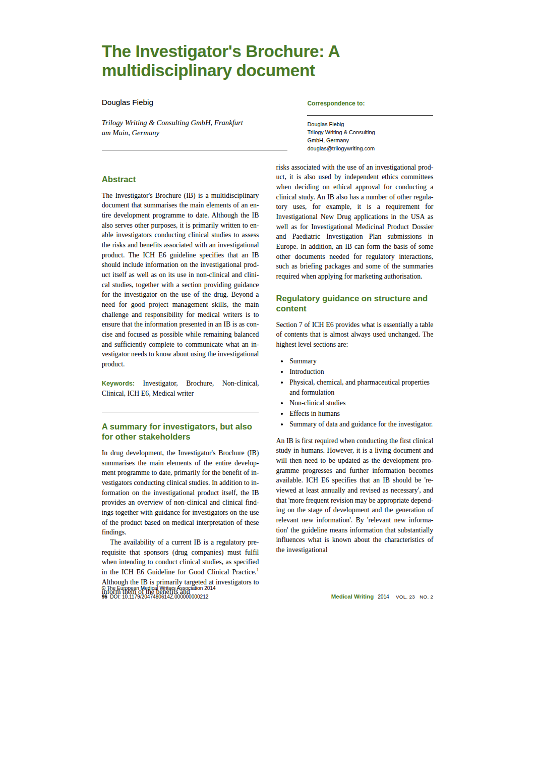The Investigator's Brochure: A
multidisciplinary document
Douglas Fiebig
Trilogy Writing & Consulting GmbH, Frankfurt
am Main, Germany
Correspondence to:
Douglas Fiebig
Trilogy Writing & Consulting
GmbH, Germany
douglas@trilogywriting.com
Abstract
The Investigator's Brochure (IB) is a multidisciplinary document that summarises the main elements of an entire development programme to date. Although the IB also serves other purposes, it is primarily written to enable investigators conducting clinical studies to assess the risks and benefits associated with an investigational product. The ICH E6 guideline specifies that an IB should include information on the investigational product itself as well as on its use in non-clinical and clinical studies, together with a section providing guidance for the investigator on the use of the drug. Beyond a need for good project management skills, the main challenge and responsibility for medical writers is to ensure that the information presented in an IB is as concise and focused as possible while remaining balanced and sufficiently complete to communicate what an investigator needs to know about using the investigational product.
Keywords: Investigator, Brochure, Non-clinical, Clinical, ICH E6, Medical writer
A summary for investigators, but also for other stakeholders
In drug development, the Investigator's Brochure (IB) summarises the main elements of the entire development programme to date, primarily for the benefit of investigators conducting clinical studies. In addition to information on the investigational product itself, the IB provides an overview of non-clinical and clinical findings together with guidance for investigators on the use of the product based on medical interpretation of these findings.
The availability of a current IB is a regulatory pre-requisite that sponsors (drug companies) must fulfil when intending to conduct clinical studies, as specified in the ICH E6 Guideline for Good Clinical Practice.1 Although the IB is primarily targeted at investigators to inform them of the benefits and
risks associated with the use of an investigational product, it is also used by independent ethics committees when deciding on ethical approval for conducting a clinical study. An IB also has a number of other regulatory uses, for example, it is a requirement for Investigational New Drug applications in the USA as well as for Investigational Medicinal Product Dossier and Paediatric Investigation Plan submissions in Europe. In addition, an IB can form the basis of some other documents needed for regulatory interactions, such as briefing packages and some of the summaries required when applying for marketing authorisation.
Regulatory guidance on structure and content
Section 7 of ICH E6 provides what is essentially a table of contents that is almost always used unchanged. The highest level sections are:
Summary
Introduction
Physical, chemical, and pharmaceutical properties and formulation
Non-clinical studies
Effects in humans
Summary of data and guidance for the investigator.
An IB is first required when conducting the first clinical study in humans. However, it is a living document and will then need to be updated as the development programme progresses and further information becomes available. ICH E6 specifies that an IB should be 'reviewed at least annually and revised as necessary', and that 'more frequent revision may be appropriate depending on the stage of development and the generation of relevant new information'. By 'relevant new information' the guideline means information that substantially influences what is known about the characteristics of the investigational
© The European Medical Writers Association 2014
96 DOI: 10.1179/2047480614Z.000000000212
Medical Writing 2014 VOL. 23 NO. 2